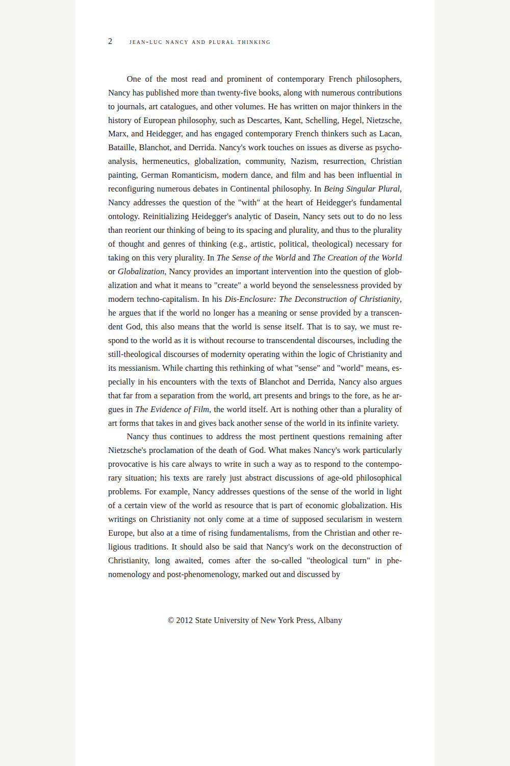2 Jean-Luc Nancy and Plural Thinking
One of the most read and prominent of contemporary French philosophers, Nancy has published more than twenty-five books, along with numerous contributions to journals, art catalogues, and other volumes. He has written on major thinkers in the history of European philosophy, such as Descartes, Kant, Schelling, Hegel, Nietzsche, Marx, and Heidegger, and has engaged contemporary French thinkers such as Lacan, Bataille, Blanchot, and Derrida. Nancy's work touches on issues as diverse as psychoanalysis, hermeneutics, globalization, community, Nazism, resurrection, Christian painting, German Romanticism, modern dance, and film and has been influential in reconfiguring numerous debates in Continental philosophy. In Being Singular Plural, Nancy addresses the question of the "with" at the heart of Heidegger's fundamental ontology. Reinitializing Heidegger's analytic of Dasein, Nancy sets out to do no less than reorient our thinking of being to its spacing and plurality, and thus to the plurality of thought and genres of thinking (e.g., artistic, political, theological) necessary for taking on this very plurality. In The Sense of the World and The Creation of the World or Globalization, Nancy provides an important intervention into the question of globalization and what it means to "create" a world beyond the senselessness provided by modern techno-capitalism. In his Dis-Enclosure: The Deconstruction of Christianity, he argues that if the world no longer has a meaning or sense provided by a transcendent God, this also means that the world is sense itself. That is to say, we must respond to the world as it is without recourse to transcendental discourses, including the still-theological discourses of modernity operating within the logic of Christianity and its messianism. While charting this rethinking of what "sense" and "world" means, especially in his encounters with the texts of Blanchot and Derrida, Nancy also argues that far from a separation from the world, art presents and brings to the fore, as he argues in The Evidence of Film, the world itself. Art is nothing other than a plurality of art forms that takes in and gives back another sense of the world in its infinite variety.
Nancy thus continues to address the most pertinent questions remaining after Nietzsche's proclamation of the death of God. What makes Nancy's work particularly provocative is his care always to write in such a way as to respond to the contemporary situation; his texts are rarely just abstract discussions of age-old philosophical problems. For example, Nancy addresses questions of the sense of the world in light of a certain view of the world as resource that is part of economic globalization. His writings on Christianity not only come at a time of supposed secularism in western Europe, but also at a time of rising fundamentalisms, from the Christian and other religious traditions. It should also be said that Nancy's work on the deconstruction of Christianity, long awaited, comes after the so-called "theological turn" in phenomenology and post-phenomenology, marked out and discussed by
© 2012 State University of New York Press, Albany